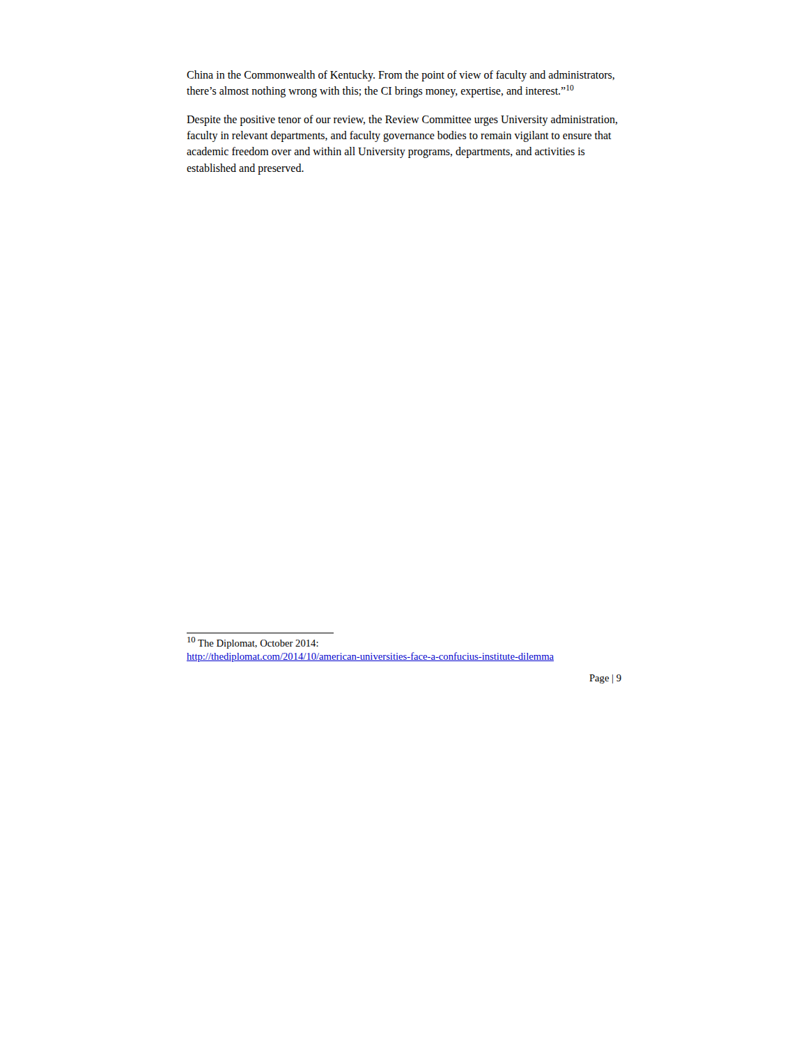China in the Commonwealth of Kentucky. From the point of view of faculty and administrators, there’s almost nothing wrong with this; the CI brings money, expertise, and interest.”10
Despite the positive tenor of our review, the Review Committee urges University administration, faculty in relevant departments, and faculty governance bodies to remain vigilant to ensure that academic freedom over and within all University programs, departments, and activities is established and preserved.
10 The Diplomat, October 2014:
http://thediplomat.com/2014/10/american-universities-face-a-confucius-institute-dilemma
Page | 9